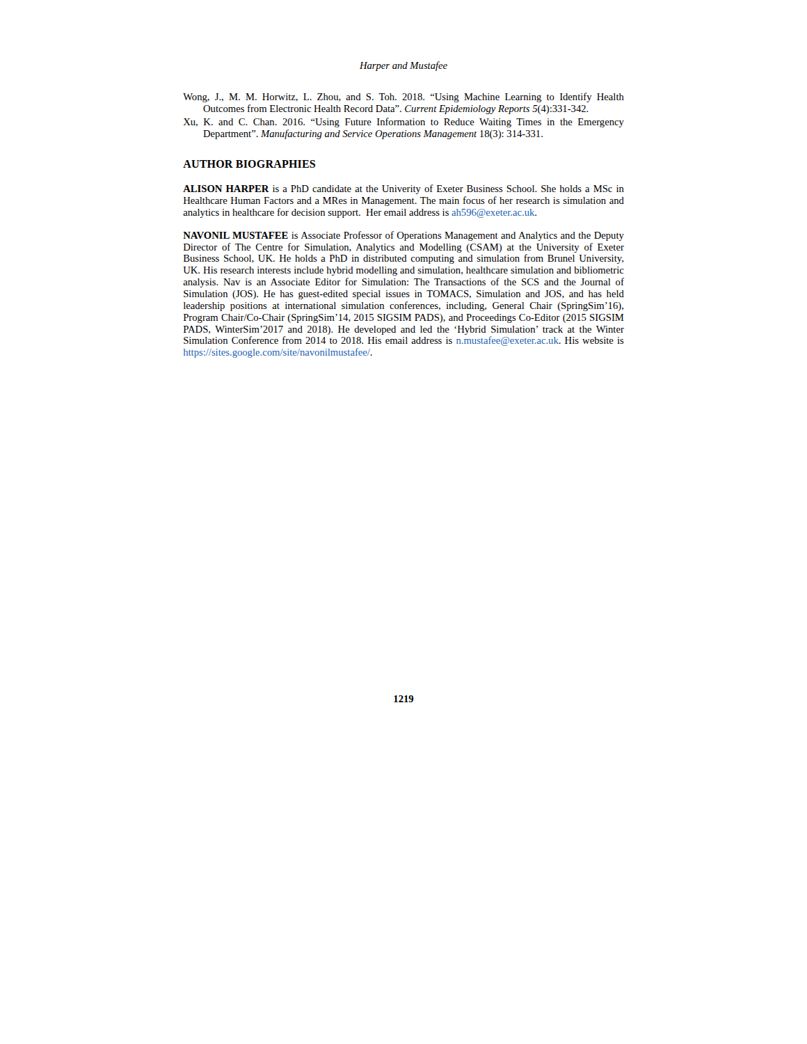Harper and Mustafee
Wong, J., M. M. Horwitz, L. Zhou, and S. Toh. 2018. “Using Machine Learning to Identify Health Outcomes from Electronic Health Record Data”. Current Epidemiology Reports 5(4):331-342.
Xu, K. and C. Chan. 2016. “Using Future Information to Reduce Waiting Times in the Emergency Department”. Manufacturing and Service Operations Management 18(3): 314-331.
AUTHOR BIOGRAPHIES
ALISON HARPER is a PhD candidate at the Univerity of Exeter Business School. She holds a MSc in Healthcare Human Factors and a MRes in Management. The main focus of her research is simulation and analytics in healthcare for decision support. Her email address is ah596@exeter.ac.uk.
NAVONIL MUSTAFEE is Associate Professor of Operations Management and Analytics and the Deputy Director of The Centre for Simulation, Analytics and Modelling (CSAM) at the University of Exeter Business School, UK. He holds a PhD in distributed computing and simulation from Brunel University, UK. His research interests include hybrid modelling and simulation, healthcare simulation and bibliometric analysis. Nav is an Associate Editor for Simulation: The Transactions of the SCS and the Journal of Simulation (JOS). He has guest-edited special issues in TOMACS, Simulation and JOS, and has held leadership positions at international simulation conferences, including, General Chair (SpringSim’16), Program Chair/Co-Chair (SpringSim’14, 2015 SIGSIM PADS), and Proceedings Co-Editor (2015 SIGSIM PADS, WinterSim’2017 and 2018). He developed and led the ‘Hybrid Simulation’ track at the Winter Simulation Conference from 2014 to 2018. His email address is n.mustafee@exeter.ac.uk. His website is https://sites.google.com/site/navonilmustafee/.
1219